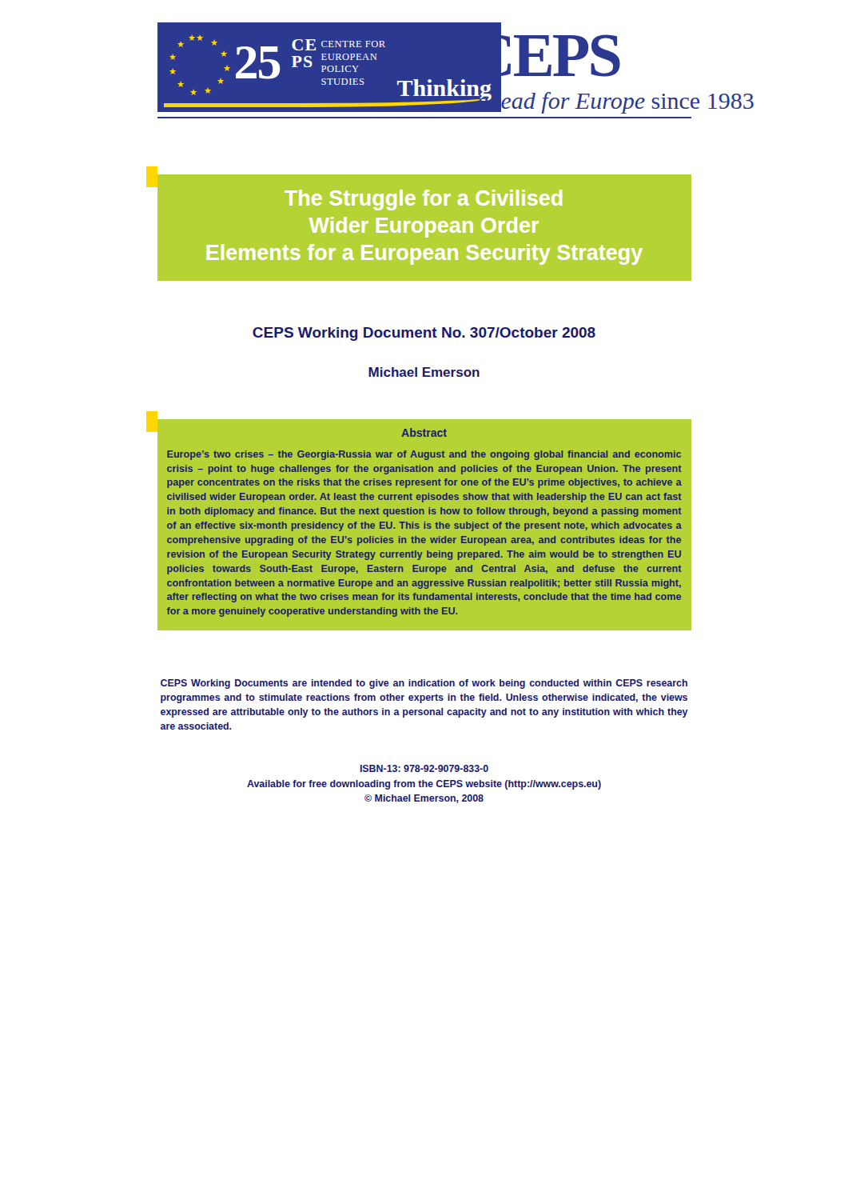★ ★ ★ ★ ★ ★ ★ ★ ★ ★ ★ ★
25
CE
PS
CENTRE FOR
EUROPEAN
POLICY
STUDIES
Thinking
CEPS
ahead for Europe since 1983
The Struggle for a Civilised
Wider European Order
Elements for a European Security Strategy
CEPS Working Document No. 307/October 2008
Michael Emerson
Abstract
Europe’s two crises – the Georgia-Russia war of August and the ongoing global financial and economic crisis – point to huge challenges for the organisation and policies of the European Union. The present paper concentrates on the risks that the crises represent for one of the EU’s prime objectives, to achieve a civilised wider European order. At least the current episodes show that with leadership the EU can act fast in both diplomacy and finance. But the next question is how to follow through, beyond a passing moment of an effective six-month presidency of the EU. This is the subject of the present note, which advocates a comprehensive upgrading of the EU’s policies in the wider European area, and contributes ideas for the revision of the European Security Strategy currently being prepared. The aim would be to strengthen EU policies towards South-East Europe, Eastern Europe and Central Asia, and defuse the current confrontation between a normative Europe and an aggressive Russian realpolitik; better still Russia might, after reflecting on what the two crises mean for its fundamental interests, conclude that the time had come for a more genuinely cooperative understanding with the EU.
CEPS Working Documents are intended to give an indication of work being conducted within CEPS research programmes and to stimulate reactions from other experts in the field. Unless otherwise indicated, the views expressed are attributable only to the authors in a personal capacity and not to any institution with which they are associated.
ISBN-13: 978-92-9079-833-0
Available for free downloading from the CEPS website (http://www.ceps.eu)
© Michael Emerson, 2008